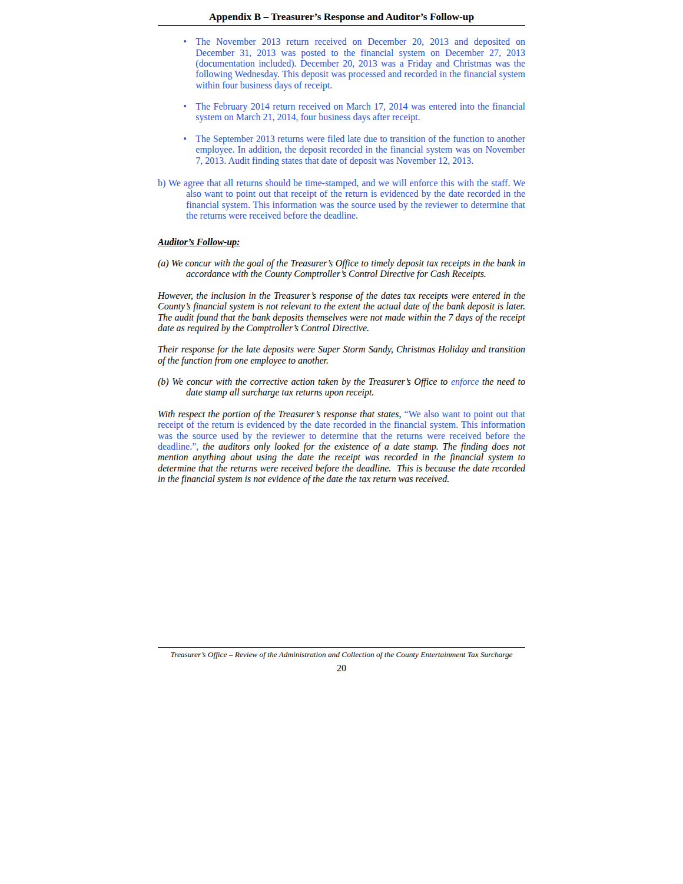Appendix B – Treasurer’s Response and Auditor’s Follow-up
The November 2013 return received on December 20, 2013 and deposited on December 31, 2013 was posted to the financial system on December 27, 2013 (documentation included). December 20, 2013 was a Friday and Christmas was the following Wednesday. This deposit was processed and recorded in the financial system within four business days of receipt.
The February 2014 return received on March 17, 2014 was entered into the financial system on March 21, 2014, four business days after receipt.
The September 2013 returns were filed late due to transition of the function to another employee. In addition, the deposit recorded in the financial system was on November 7, 2013. Audit finding states that date of deposit was November 12, 2013.
b) We agree that all returns should be time-stamped, and we will enforce this with the staff. We also want to point out that receipt of the return is evidenced by the date recorded in the financial system. This information was the source used by the reviewer to determine that the returns were received before the deadline.
Auditor’s Follow-up:
(a) We concur with the goal of the Treasurer’s Office to timely deposit tax receipts in the bank in accordance with the County Comptroller’s Control Directive for Cash Receipts.
However, the inclusion in the Treasurer’s response of the dates tax receipts were entered in the County’s financial system is not relevant to the extent the actual date of the bank deposit is later. The audit found that the bank deposits themselves were not made within the 7 days of the receipt date as required by the Comptroller’s Control Directive.
Their response for the late deposits were Super Storm Sandy, Christmas Holiday and transition of the function from one employee to another.
(b) We concur with the corrective action taken by the Treasurer’s Office to enforce the need to date stamp all surcharge tax returns upon receipt.
With respect the portion of the Treasurer’s response that states, “We also want to point out that receipt of the return is evidenced by the date recorded in the financial system. This information was the source used by the reviewer to determine that the returns were received before the deadline.”, the auditors only looked for the existence of a date stamp. The finding does not mention anything about using the date the receipt was recorded in the financial system to determine that the returns were received before the deadline. This is because the date recorded in the financial system is not evidence of the date the tax return was received.
Treasurer’s Office – Review of the Administration and Collection of the County Entertainment Tax Surcharge
20